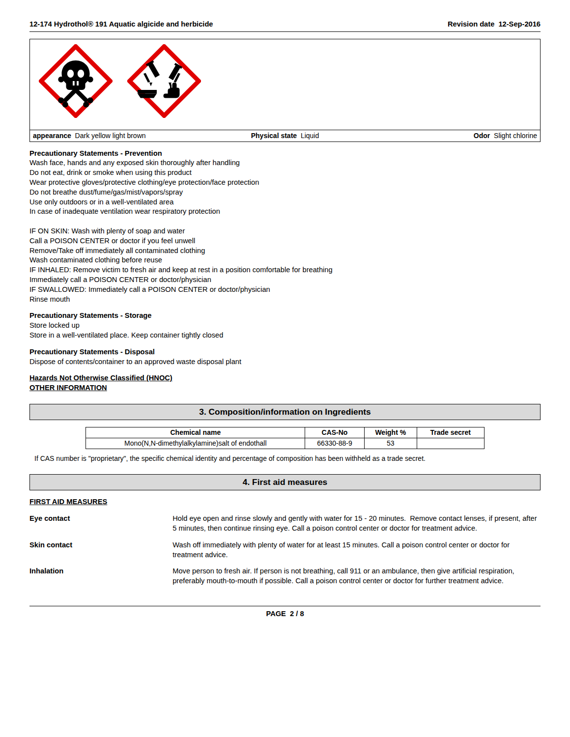12-174 Hydrothol® 191 Aquatic algicide and herbicide Revision date 12-Sep-2016
appearance Dark yellow light brown
Physical state Liquid
Odor Slight chlorine
Precautionary Statements - Prevention
Wash face, hands and any exposed skin thoroughly after handling
Do not eat, drink or smoke when using this product
Wear protective gloves/protective clothing/eye protection/face protection
Do not breathe dust/fume/gas/mist/vapors/spray
Use only outdoors or in a well-ventilated area
In case of inadequate ventilation wear respiratory protection
IF ON SKIN: Wash with plenty of soap and water
Call a POISON CENTER or doctor if you feel unwell
Remove/Take off immediately all contaminated clothing
Wash contaminated clothing before reuse
IF INHALED: Remove victim to fresh air and keep at rest in a position comfortable for breathing
Immediately call a POISON CENTER or doctor/physician
IF SWALLOWED: Immediately call a POISON CENTER or doctor/physician
Rinse mouth
Precautionary Statements - Storage
Store locked up
Store in a well-ventilated place. Keep container tightly closed
Precautionary Statements - Disposal
Dispose of contents/container to an approved waste disposal plant
Hazards Not Otherwise Classified (HNOC)
OTHER INFORMATION
3. Composition/information on Ingredients
| Chemical name | CAS-No | Weight % | Trade secret |
| --- | --- | --- | --- |
| Mono(N,N-dimethylalkylamine)salt of endothall | 66330-88-9 | 53 | |
If CAS number is "proprietary", the specific chemical identity and percentage of composition has been withheld as a trade secret.
4. First aid measures
FIRST AID MEASURES
Eye contact
Hold eye open and rinse slowly and gently with water for 15 - 20 minutes. Remove contact lenses, if present, after 5 minutes, then continue rinsing eye. Call a poison control center or doctor for treatment advice.
Skin contact
Wash off immediately with plenty of water for at least 15 minutes. Call a poison control center or doctor for treatment advice.
Inhalation
Move person to fresh air. If person is not breathing, call 911 or an ambulance, then give artificial respiration, preferably mouth-to-mouth if possible. Call a poison control center or doctor for further treatment advice.
PAGE 2 / 8